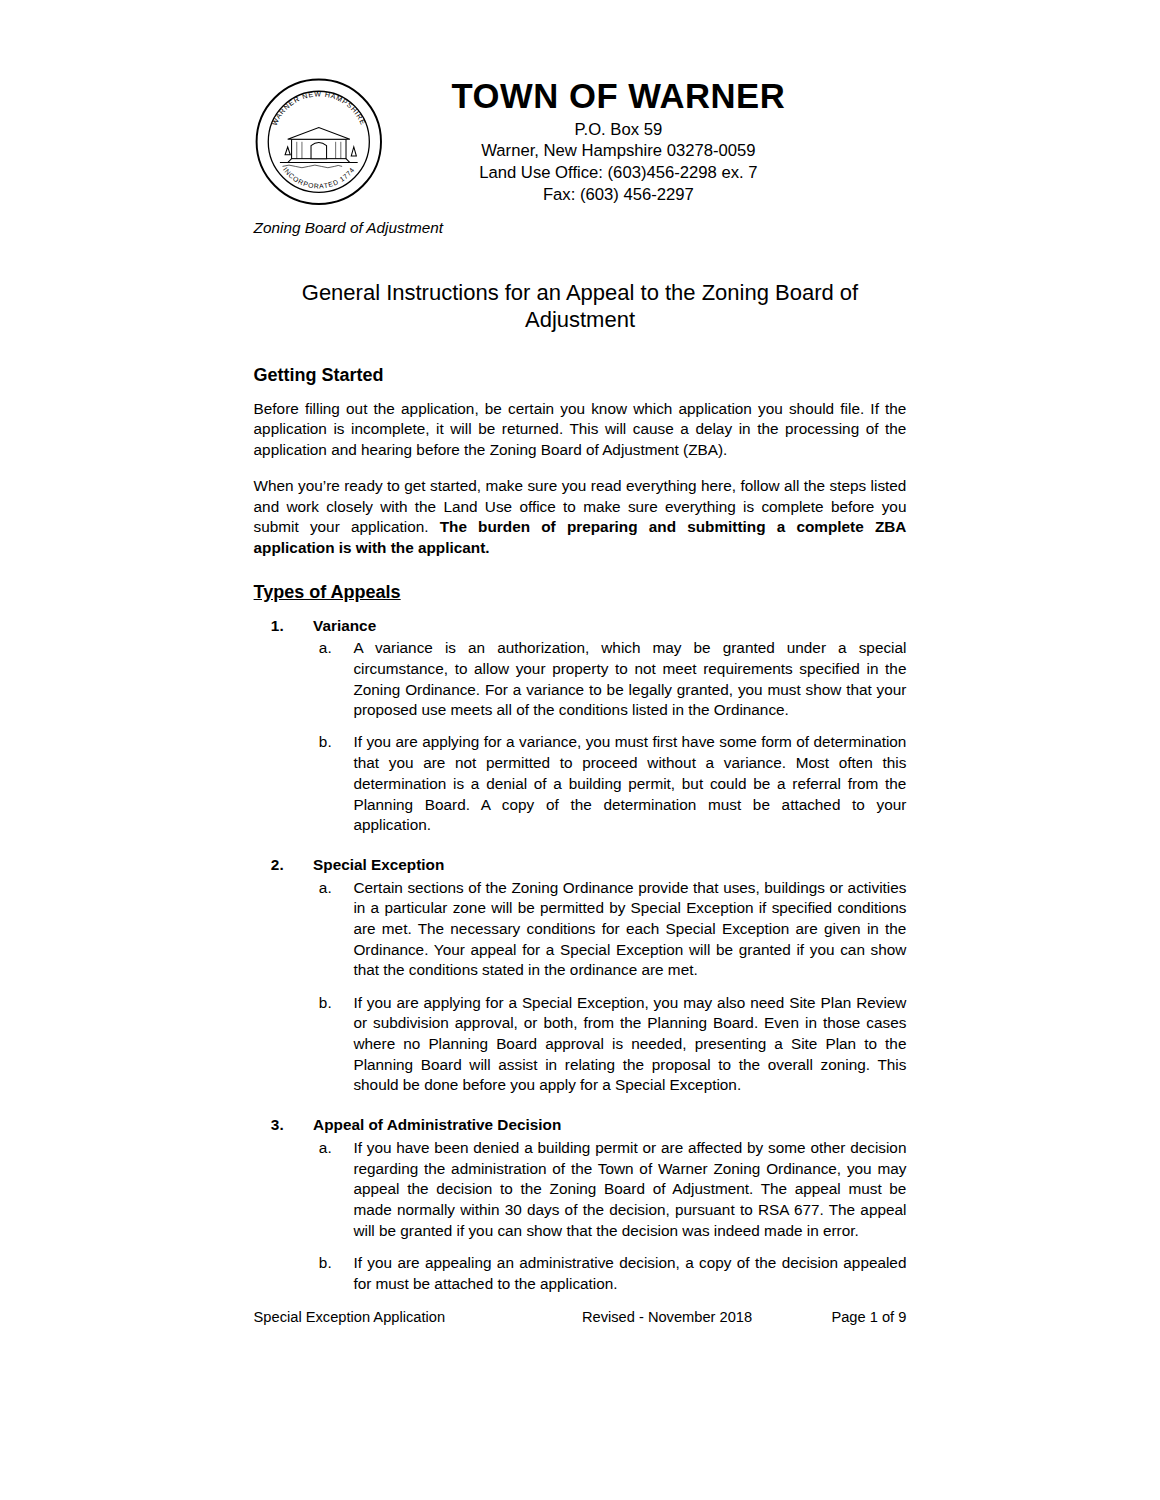WARNER NEW HAMPSHIRE INCORPORATED 1774
TOWN OF WARNER
P.O. Box 59
Warner, New Hampshire 03278-0059
Land Use Office: (603)456-2298 ex. 7
Fax: (603) 456-2297
Zoning Board of Adjustment
General Instructions for an Appeal to the Zoning Board of Adjustment
Getting Started
Before filling out the application, be certain you know which application you should file. If the application is incomplete, it will be returned. This will cause a delay in the processing of the application and hearing before the Zoning Board of Adjustment (ZBA).
When you’re ready to get started, make sure you read everything here, follow all the steps listed and work closely with the Land Use office to make sure everything is complete before you submit your application. The burden of preparing and submitting a complete ZBA application is with the applicant.
Types of Appeals
Variance
A variance is an authorization, which may be granted under a special circumstance, to allow your property to not meet requirements specified in the Zoning Ordinance. For a variance to be legally granted, you must show that your proposed use meets all of the conditions listed in the Ordinance.
If you are applying for a variance, you must first have some form of determination that you are not permitted to proceed without a variance. Most often this determination is a denial of a building permit, but could be a referral from the Planning Board. A copy of the determination must be attached to your application.
Special Exception
Certain sections of the Zoning Ordinance provide that uses, buildings or activities in a particular zone will be permitted by Special Exception if specified conditions are met. The necessary conditions for each Special Exception are given in the Ordinance. Your appeal for a Special Exception will be granted if you can show that the conditions stated in the ordinance are met.
If you are applying for a Special Exception, you may also need Site Plan Review or subdivision approval, or both, from the Planning Board. Even in those cases where no Planning Board approval is needed, presenting a Site Plan to the Planning Board will assist in relating the proposal to the overall zoning. This should be done before you apply for a Special Exception.
Appeal of Administrative Decision
If you have been denied a building permit or are affected by some other decision regarding the administration of the Town of Warner Zoning Ordinance, you may appeal the decision to the Zoning Board of Adjustment. The appeal must be made normally within 30 days of the decision, pursuant to RSA 677. The appeal will be granted if you can show that the decision was indeed made in error.
If you are appealing an administrative decision, a copy of the decision appealed for must be attached to the application.
Special Exception Application
Revised - November 2018
Page 1 of 9